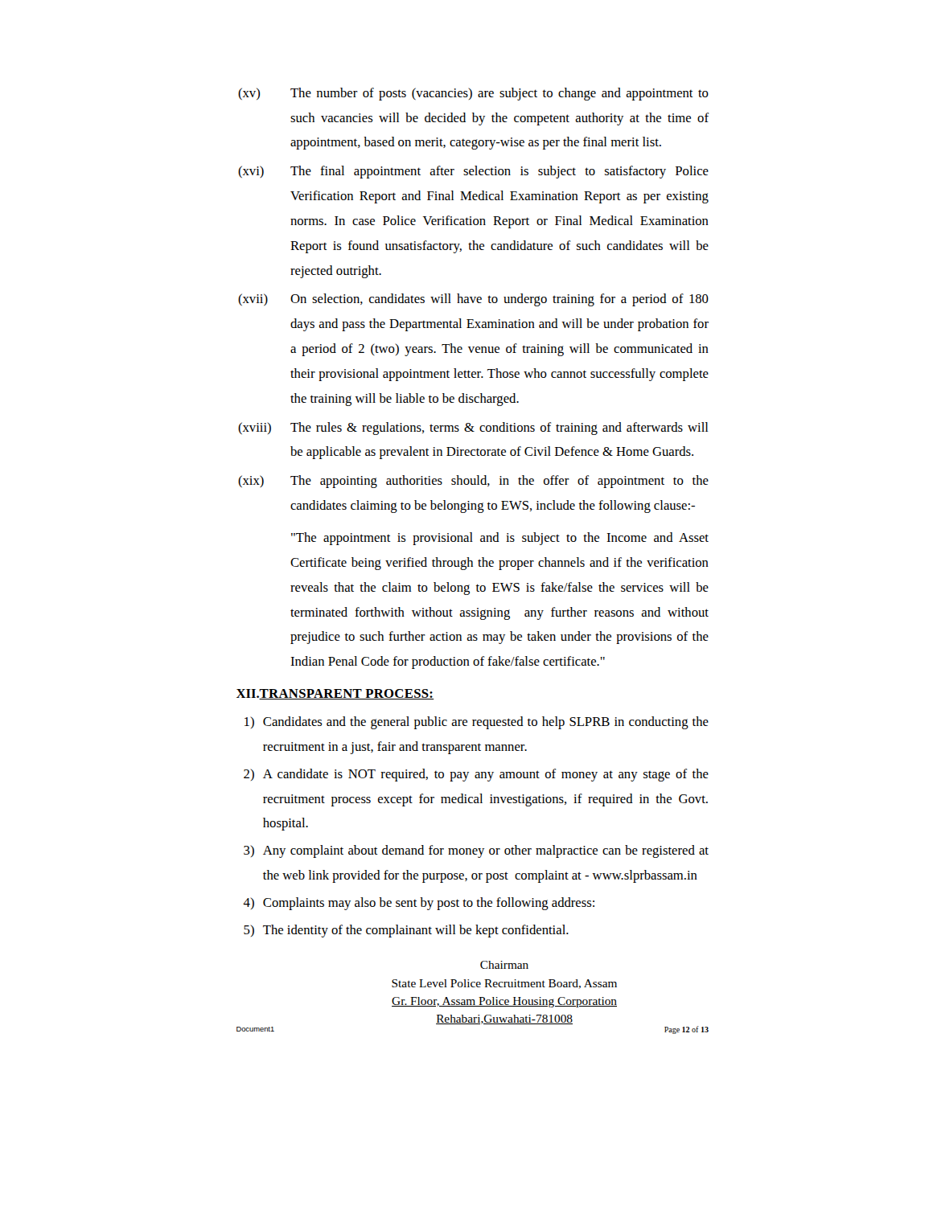(xv)
The number of posts (vacancies) are subject to change and appointment to such vacancies will be decided by the competent authority at the time of appointment, based on merit, category-wise as per the final merit list.
(xvi)
The final appointment after selection is subject to satisfactory Police Verification Report and Final Medical Examination Report as per existing norms. In case Police Verification Report or Final Medical Examination Report is found unsatisfactory, the candidature of such candidates will be rejected outright.
(xvii)
On selection, candidates will have to undergo training for a period of 180 days and pass the Departmental Examination and will be under probation for a period of 2 (two) years. The venue of training will be communicated in their provisional appointment letter. Those who cannot successfully complete the training will be liable to be discharged.
(xviii)
The rules & regulations, terms & conditions of training and afterwards will be applicable as prevalent in Directorate of Civil Defence & Home Guards.
(xix)
The appointing authorities should, in the offer of appointment to the candidates claiming to be belonging to EWS, include the following clause:-
"The appointment is provisional and is subject to the Income and Asset Certificate being verified through the proper channels and if the verification reveals that the claim to belong to EWS is fake/false the services will be terminated forthwith without assigning any further reasons and without prejudice to such further action as may be taken under the provisions of the Indian Penal Code for production of fake/false certificate."
XII. TRANSPARENT PROCESS:
Candidates and the general public are requested to help SLPRB in conducting the recruitment in a just, fair and transparent manner.
A candidate is NOT required, to pay any amount of money at any stage of the recruitment process except for medical investigations, if required in the Govt. hospital.
Any complaint about demand for money or other malpractice can be registered at the web link provided for the purpose, or post complaint at - www.slprbassam.in
Complaints may also be sent by post to the following address:
The identity of the complainant will be kept confidential.
Chairman
State Level Police Recruitment Board, Assam
Gr. Floor, Assam Police Housing Corporation
Rehabari,Guwahati-781008
Document1 Page 12 of 13